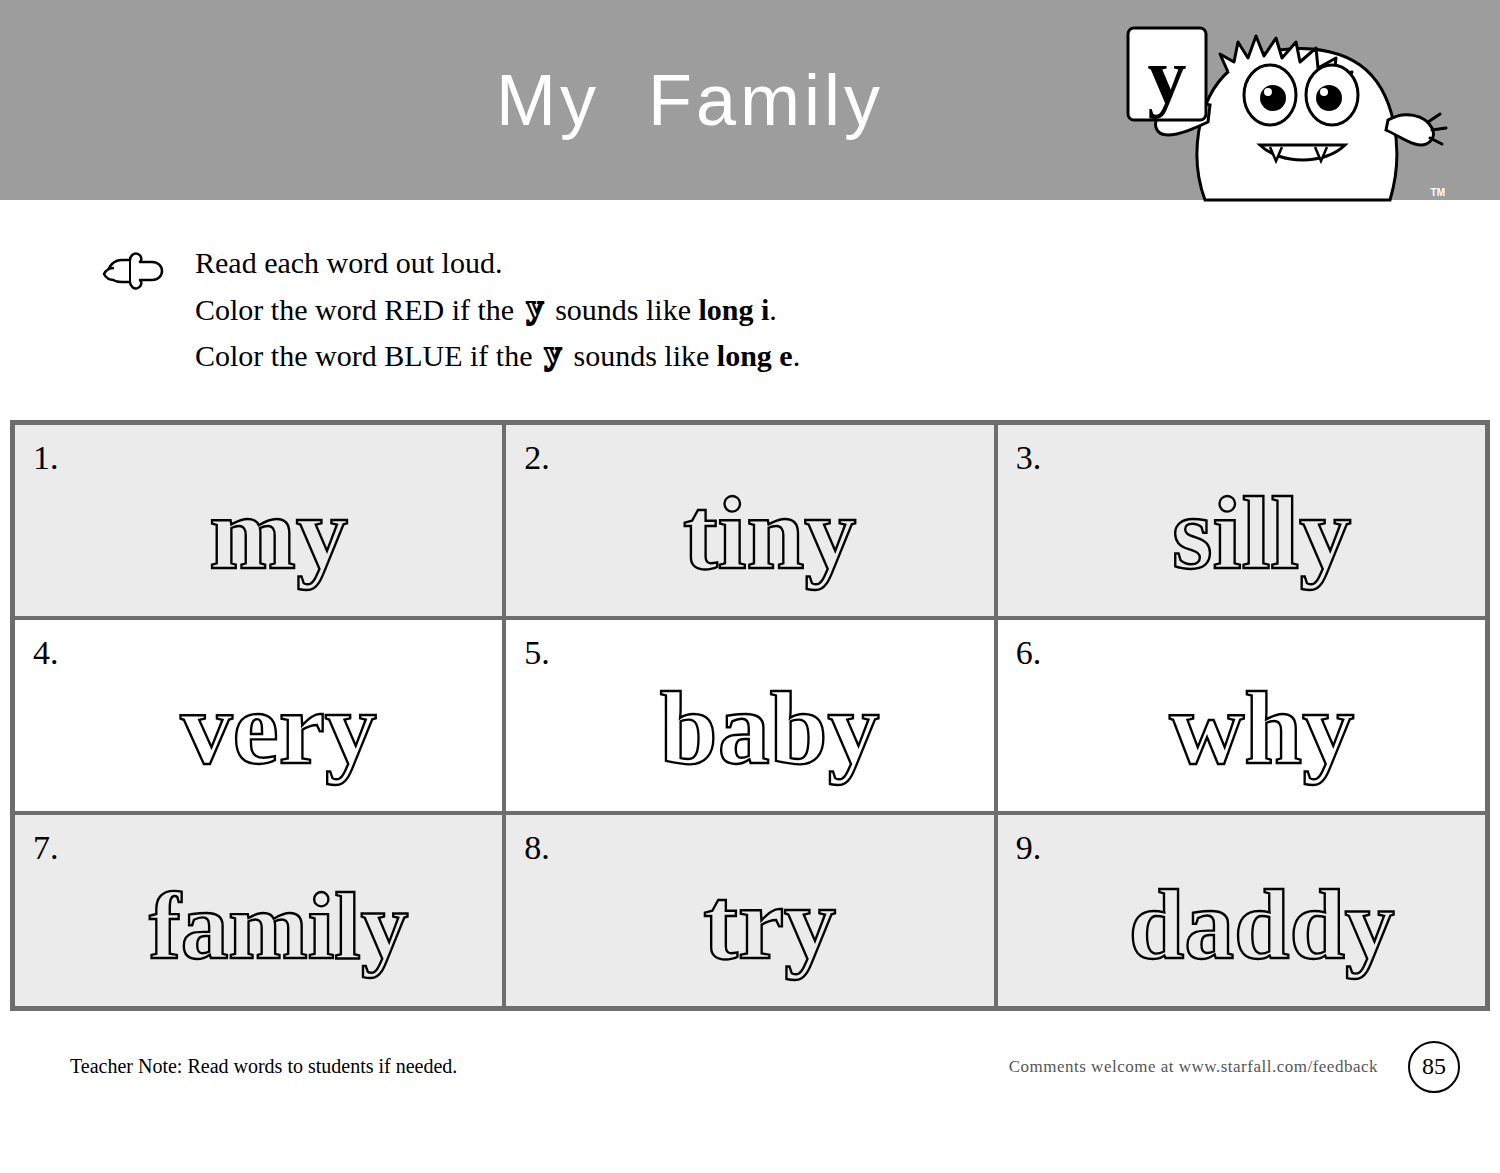My Family
y
TM
Read each word out loud.
Color the word RED if the y sounds like long i.
Color the word BLUE if the y sounds like long e.
1.
my
2.
tiny
3.
silly
4.
very
5.
baby
6.
why
7.
family
8.
try
9.
daddy
Teacher Note: Read words to students if needed.
Comments welcome at www.starfall.com/feedback
85